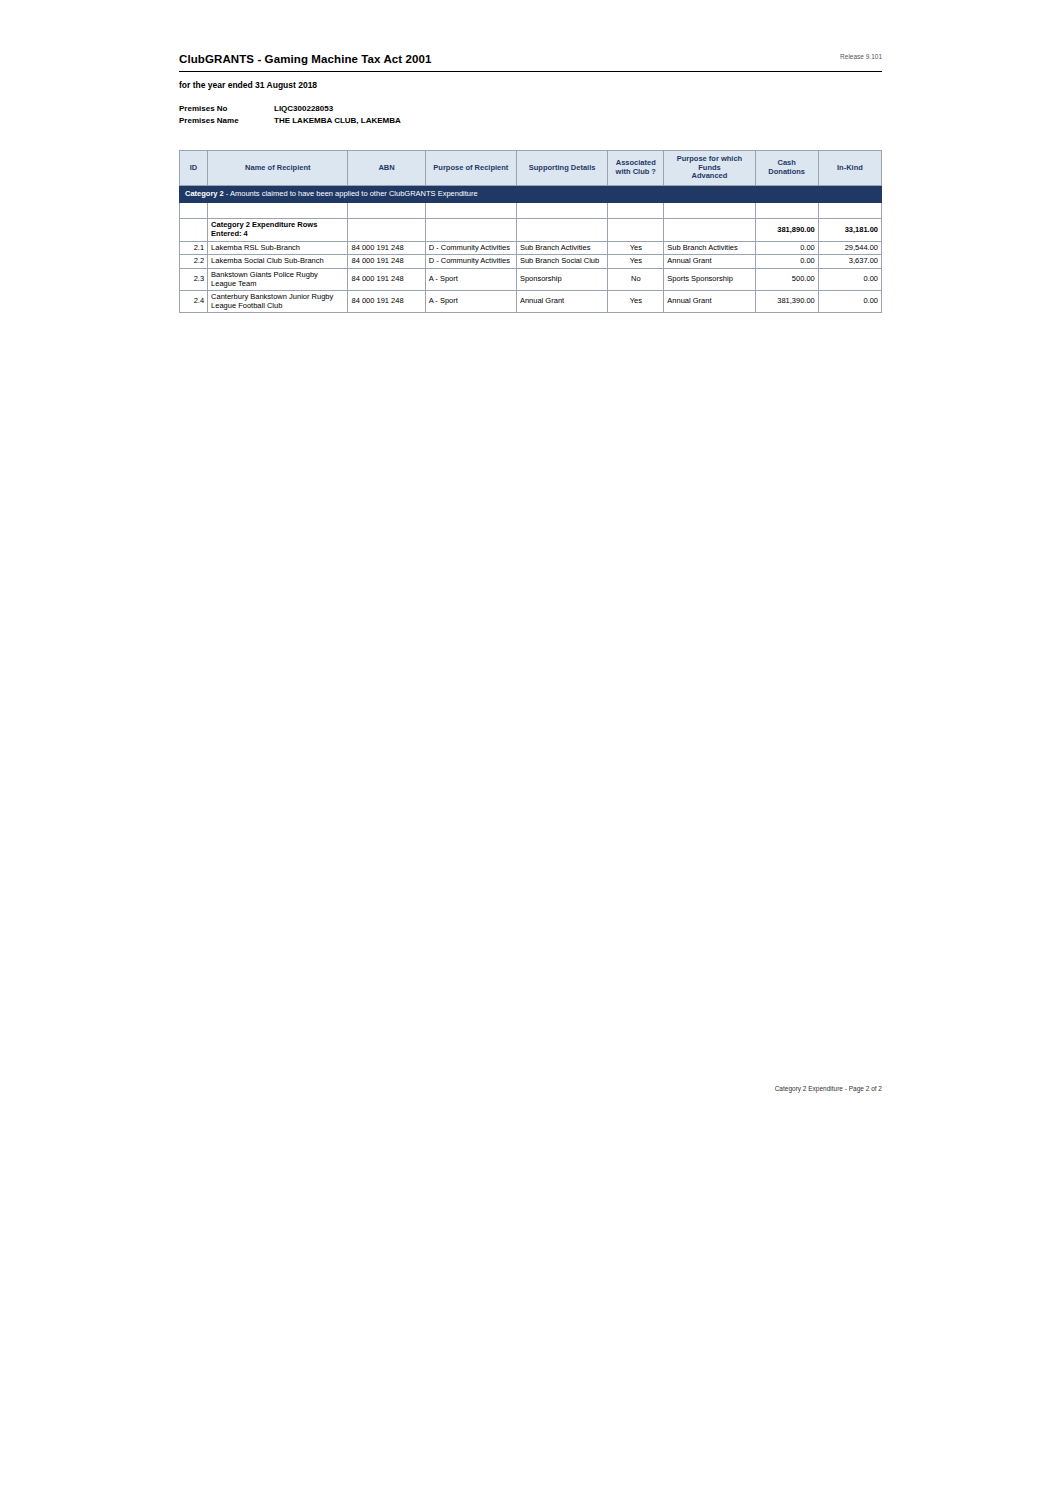Release 9.101
ClubGRANTS - Gaming Machine Tax Act 2001
for the year ended 31 August 2018
Premises No LIQC300228053
Premises Name THE LAKEMBA CLUB, LAKEMBA
| Category 2 - Amounts claimed to have been applied to other ClubGRANTS Expenditure |
| ID | Name of Recipient | ABN | Purpose of Recipient | Supporting Details | Associated with Club ? | Purpose for which Funds Advanced | Cash Donations | In-Kind |
| | Category 2 Expenditure Rows Entered: 4 | | | | | | 381,890.00 | 33,181.00 |
| 2.1 | Lakemba RSL Sub-Branch | 84 000 191 248 | D - Community Activities | Sub Branch Activities | Yes | Sub Branch Activities | 0.00 | 29,544.00 |
| 2.2 | Lakemba Social Club Sub-Branch | 84 000 191 248 | D - Community Activities | Sub Branch Social Club | Yes | Annual Grant | 0.00 | 3,637.00 |
| 2.3 | Bankstown Giants Police Rugby League Team | 84 000 191 248 | A - Sport | Sponsorship | No | Sports Sponsorship | 500.00 | 0.00 |
| 2.4 | Canterbury Bankstown Junior Rugby League Football Club | 84 000 191 248 | A - Sport | Annual Grant | Yes | Annual Grant | 381,390.00 | 0.00 |
Category 2 Expenditure - Page 2 of 2